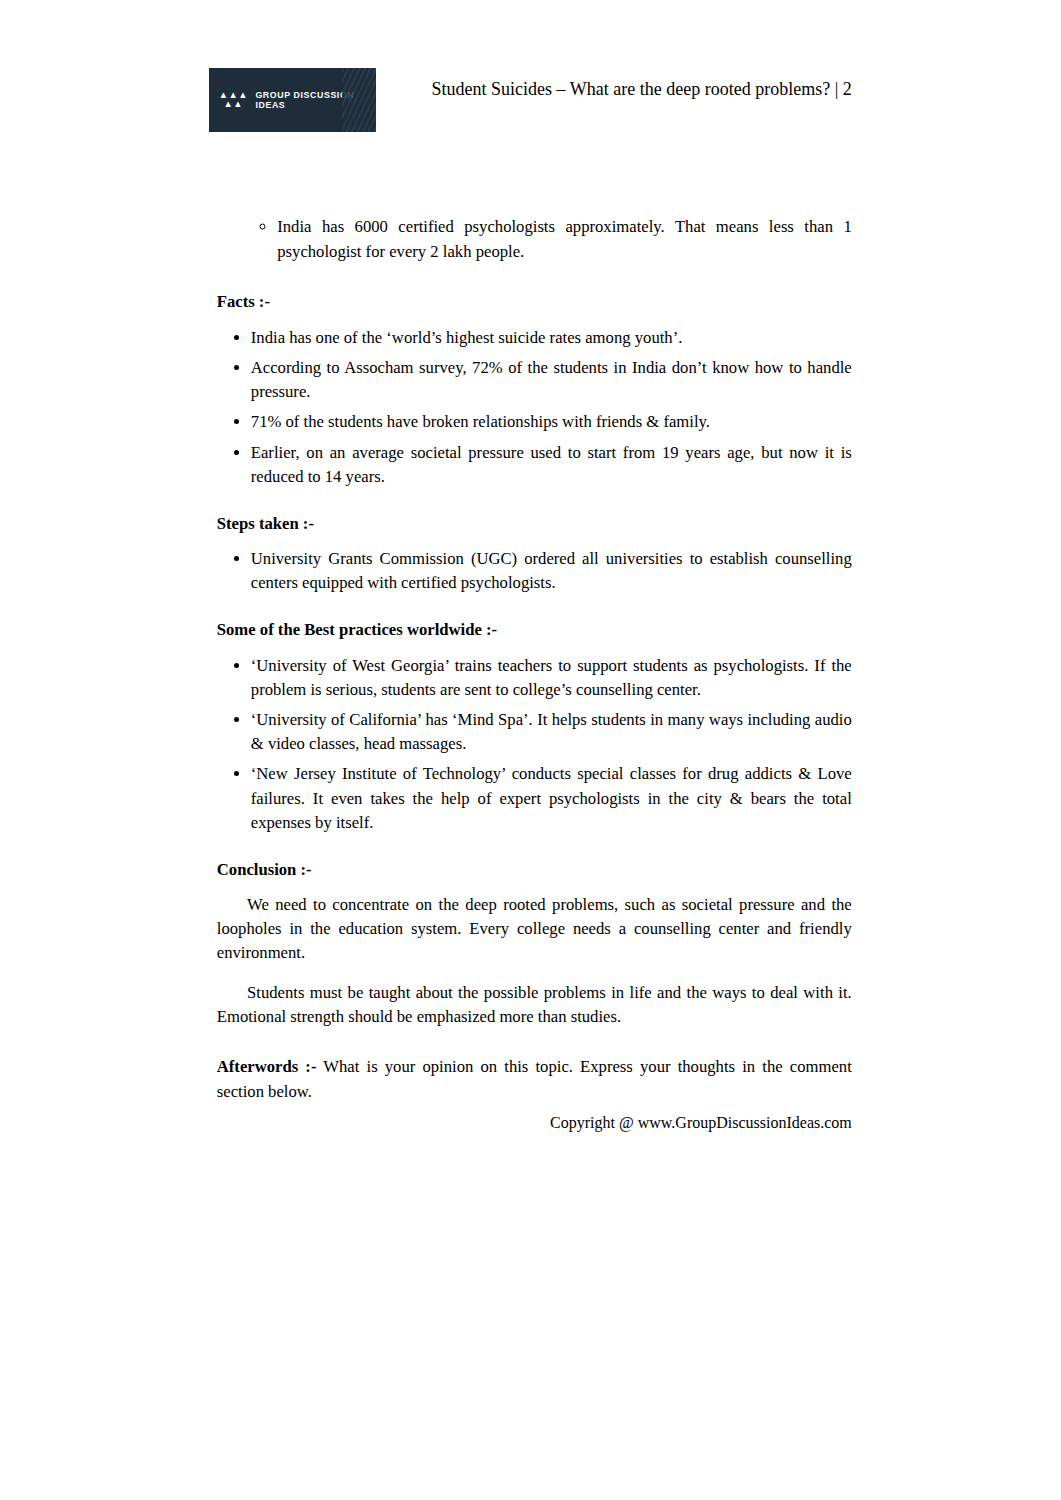▲▲▲▲▲
Group Discussion
Ideas
Student Suicides – What are the deep rooted problems? | 2
India has 6000 certified psychologists approximately. That means less than 1 psychologist for every 2 lakh people.
Facts :-
India has one of the ‘world’s highest suicide rates among youth’.
According to Assocham survey, 72% of the students in India don’t know how to handle pressure.
71% of the students have broken relationships with friends & family.
Earlier, on an average societal pressure used to start from 19 years age, but now it is reduced to 14 years.
Steps taken :-
University Grants Commission (UGC) ordered all universities to establish counselling centers equipped with certified psychologists.
Some of the Best practices worldwide :-
‘University of West Georgia’ trains teachers to support students as psychologists. If the problem is serious, students are sent to college’s counselling center.
‘University of California’ has ‘Mind Spa’. It helps students in many ways including audio & video classes, head massages.
‘New Jersey Institute of Technology’ conducts special classes for drug addicts & Love failures. It even takes the help of expert psychologists in the city & bears the total expenses by itself.
Conclusion :-
We need to concentrate on the deep rooted problems, such as societal pressure and the loopholes in the education system. Every college needs a counselling center and friendly environment.
Students must be taught about the possible problems in life and the ways to deal with it. Emotional strength should be emphasized more than studies.
Afterwords :- What is your opinion on this topic. Express your thoughts in the comment section below.
Copyright @ www.GroupDiscussionIdeas.com